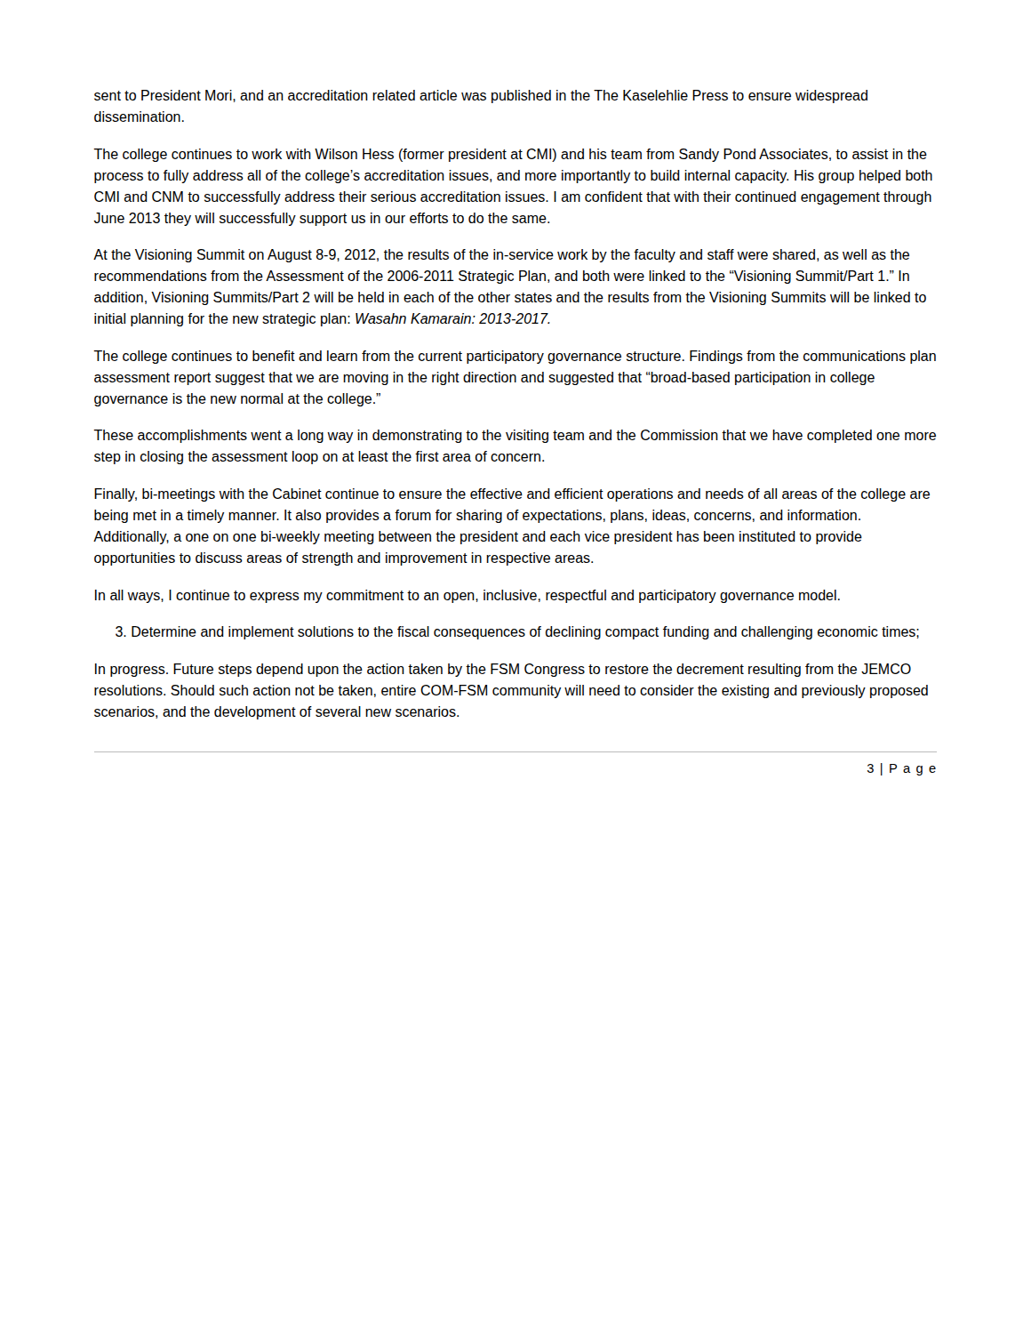sent to President Mori, and an accreditation related article was published in the The Kaselehlie Press to ensure widespread dissemination.
The college continues to work with Wilson Hess (former president at CMI) and his team from Sandy Pond Associates, to assist in the process to fully address all of the college’s accreditation issues, and more importantly to build internal capacity. His group helped both CMI and CNM to successfully address their serious accreditation issues. I am confident that with their continued engagement through June 2013 they will successfully support us in our efforts to do the same.
At the Visioning Summit on August 8-9, 2012, the results of the in-service work by the faculty and staff were shared, as well as the recommendations from the Assessment of the 2006-2011 Strategic Plan, and both were linked to the “Visioning Summit/Part 1.” In addition, Visioning Summits/Part 2 will be held in each of the other states and the results from the Visioning Summits will be linked to initial planning for the new strategic plan: Wasahn Kamarain: 2013-2017.
The college continues to benefit and learn from the current participatory governance structure. Findings from the communications plan assessment report suggest that we are moving in the right direction and suggested that “broad-based participation in college governance is the new normal at the college.”
These accomplishments went a long way in demonstrating to the visiting team and the Commission that we have completed one more step in closing the assessment loop on at least the first area of concern.
Finally, bi-meetings with the Cabinet continue to ensure the effective and efficient operations and needs of all areas of the college are being met in a timely manner. It also provides a forum for sharing of expectations, plans, ideas, concerns, and information. Additionally, a one on one bi-weekly meeting between the president and each vice president has been instituted to provide opportunities to discuss areas of strength and improvement in respective areas.
In all ways, I continue to express my commitment to an open, inclusive, respectful and participatory governance model.
Determine and implement solutions to the fiscal consequences of declining compact funding and challenging economic times;
In progress. Future steps depend upon the action taken by the FSM Congress to restore the decrement resulting from the JEMCO resolutions. Should such action not be taken, entire COM-FSM community will need to consider the existing and previously proposed scenarios, and the development of several new scenarios.
3 | P a g e